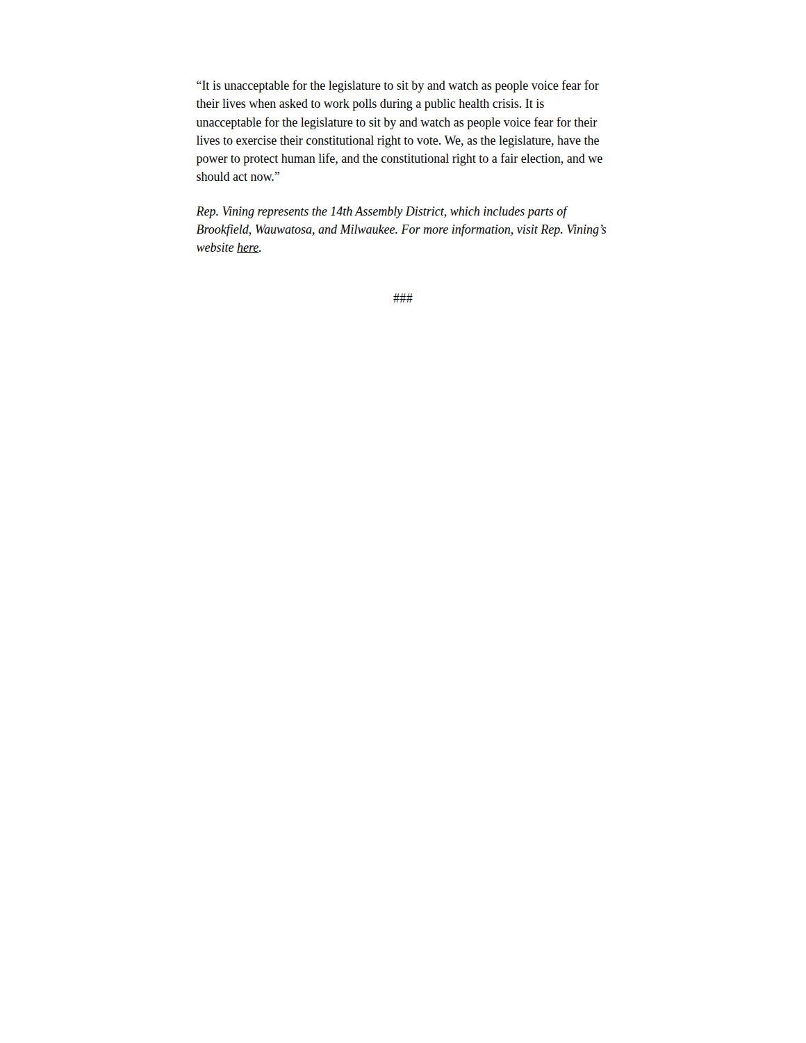“It is unacceptable for the legislature to sit by and watch as people voice fear for their lives when asked to work polls during a public health crisis. It is unacceptable for the legislature to sit by and watch as people voice fear for their lives to exercise their constitutional right to vote. We, as the legislature, have the power to protect human life, and the constitutional right to a fair election, and we should act now.”
Rep. Vining represents the 14th Assembly District, which includes parts of Brookfield, Wauwatosa, and Milwaukee. For more information, visit Rep. Vining’s website here.
###